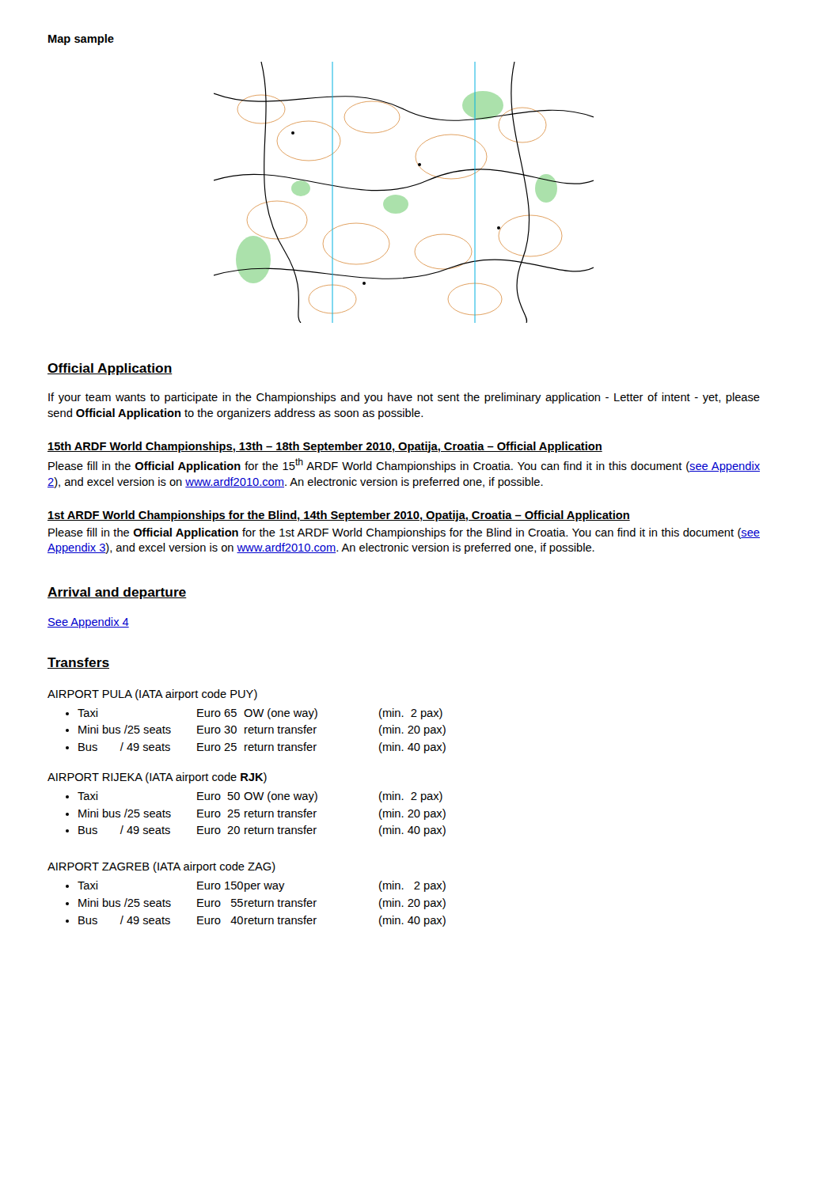Map sample
Official Application
If your team wants to participate in the Championships and you have not sent the preliminary application - Letter of intent - yet, please send Official Application to the organizers address as soon as possible.
15th ARDF World Championships, 13th – 18th September 2010, Opatija, Croatia – Official Application
Please fill in the Official Application for the 15th ARDF World Championships in Croatia. You can find it in this document (see Appendix 2), and excel version is on www.ardf2010.com. An electronic version is preferred one, if possible.
1st ARDF World Championships for the Blind, 14th September 2010, Opatija, Croatia – Official Application
Please fill in the Official Application for the 1st ARDF World Championships for the Blind in Croatia. You can find it in this document (see Appendix 3), and excel version is on www.ardf2010.com. An electronic version is preferred one, if possible.
Arrival and departure
See Appendix 4
Transfers
AIRPORT PULA (IATA airport code PUY)
Taxi Euro 65 OW (one way)(min. 2 pax)
Mini bus /25 seats Euro 30 return transfer(min. 20 pax)
Bus / 49 seats Euro 25 return transfer(min. 40 pax)
AIRPORT RIJEKA (IATA airport code RJK)
Taxi Euro 50 OW (one way)(min. 2 pax)
Mini bus /25 seats Euro 25 return transfer(min. 20 pax)
Bus / 49 seats Euro 20 return transfer(min. 40 pax)
AIRPORT ZAGREB (IATA airport code ZAG)
Taxi Euro 150 per way(min. 2 pax)
Mini bus /25 seats Euro 55 return transfer(min. 20 pax)
Bus / 49 seats Euro 40 return transfer(min. 40 pax)